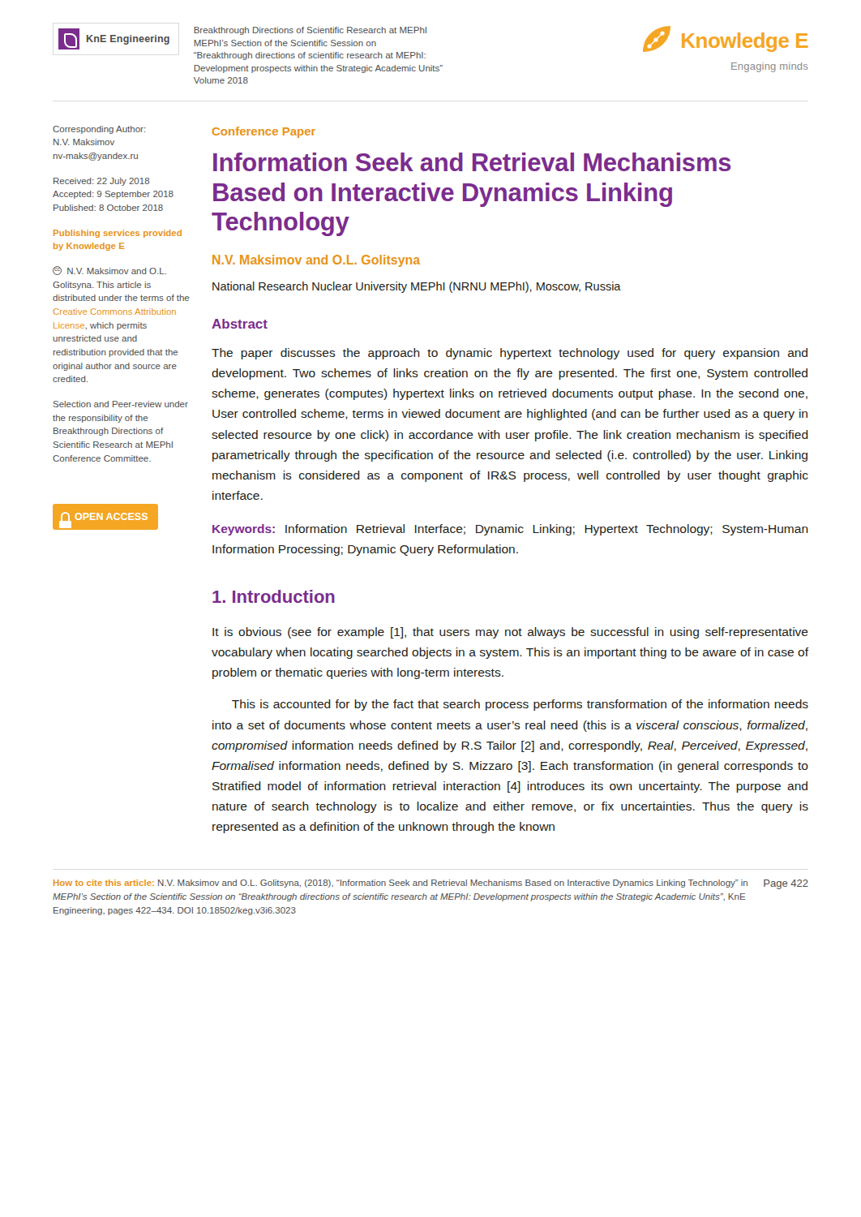KnE Engineering
Breakthrough Directions of Scientific Research at MEPhI
MEPhI’s Section of the Scientific Session on
“Breakthrough directions of scientific research at MEPhI:
Development prospects within the Strategic Academic Units”
Volume 2018
Knowledge E
Engaging minds
Corresponding Author:
N.V. Maksimov
nv-maks@yandex.ru
Received: 22 July 2018
Accepted: 9 September 2018
Published: 8 October 2018
Publishing services provided by Knowledge E
N.V. Maksimov and O.L. Golitsyna. This article is distributed under the terms of the Creative Commons Attribution License, which permits unrestricted use and redistribution provided that the original author and source are credited.
Selection and Peer-review under the responsibility of the Breakthrough Directions of Scientific Research at MEPhI Conference Committee.
OPEN ACCESS
Conference Paper
Information Seek and Retrieval Mechanisms Based on Interactive Dynamics Linking Technology
N.V. Maksimov and O.L. Golitsyna
National Research Nuclear University MEPhI (NRNU MEPhI), Moscow, Russia
Abstract
The paper discusses the approach to dynamic hypertext technology used for query expansion and development. Two schemes of links creation on the fly are presented. The first one, System controlled scheme, generates (computes) hypertext links on retrieved documents output phase. In the second one, User controlled scheme, terms in viewed document are highlighted (and can be further used as a query in selected resource by one click) in accordance with user profile. The link creation mechanism is specified parametrically through the specification of the resource and selected (i.e. controlled) by the user. Linking mechanism is considered as a component of IR&S process, well controlled by user thought graphic interface.
Keywords: Information Retrieval Interface; Dynamic Linking; Hypertext Technology; System-Human Information Processing; Dynamic Query Reformulation.
1. Introduction
It is obvious (see for example [1], that users may not always be successful in using self-representative vocabulary when locating searched objects in a system. This is an important thing to be aware of in case of problem or thematic queries with long-term interests.
This is accounted for by the fact that search process performs transformation of the information needs into a set of documents whose content meets a user’s real need (this is a visceral conscious, formalized, compromised information needs defined by R.S Tailor [2] and, correspondly, Real, Perceived, Expressed, Formalised information needs, defined by S. Mizzaro [3]. Each transformation (in general corresponds to Stratified model of information retrieval interaction [4] introduces its own uncertainty. The purpose and nature of search technology is to localize and either remove, or fix uncertainties. Thus the query is represented as a definition of the unknown through the known
Page 422 How to cite this article: N.V. Maksimov and O.L. Golitsyna, (2018), “Information Seek and Retrieval Mechanisms Based on Interactive Dynamics Linking Technology” in MEPhI’s Section of the Scientific Session on “Breakthrough directions of scientific research at MEPhI: Development prospects within the Strategic Academic Units”, KnE Engineering, pages 422–434. DOI 10.18502/keg.v3i6.3023